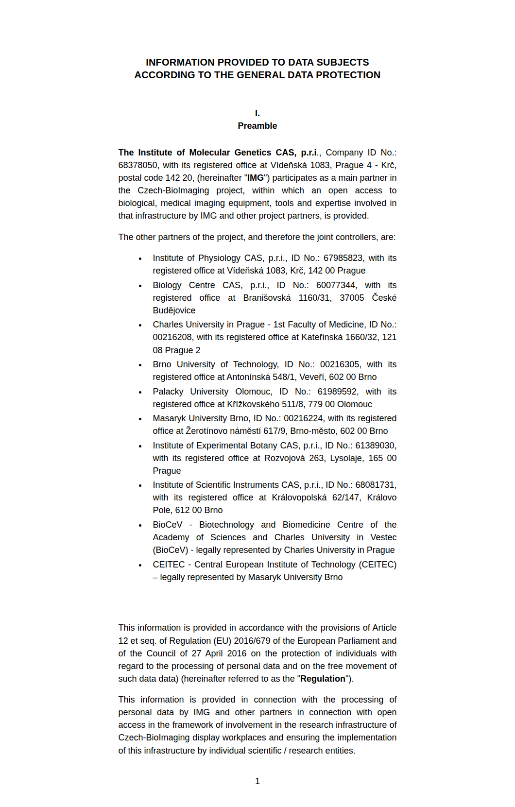INFORMATION PROVIDED TO DATA SUBJECTS ACCORDING TO THE GENERAL DATA PROTECTION
I.
Preamble
The Institute of Molecular Genetics CAS, p.r.i., Company ID No.: 68378050, with its registered office at Vídeňská 1083, Prague 4 - Krč, postal code 142 20, (hereinafter "IMG") participates as a main partner in the Czech-BioImaging project, within which an open access to biological, medical imaging equipment, tools and expertise involved in that infrastructure by IMG and other project partners, is provided.
The other partners of the project, and therefore the joint controllers, are:
Institute of Physiology CAS, p.r.i., ID No.: 67985823, with its registered office at Vídeňská 1083, Krč, 142 00 Prague
Biology Centre CAS, p.r.i., ID No.: 60077344, with its registered office at Branišovská 1160/31, 37005 České Budějovice
Charles University in Prague - 1st Faculty of Medicine, ID No.: 00216208, with its registered office at Kateřinská 1660/32, 121 08 Prague 2
Brno University of Technology, ID No.: 00216305, with its registered office at Antonínská 548/1, Veveří, 602 00 Brno
Palacky University Olomouc, ID No.: 61989592, with its registered office at Křížkovského 511/8, 779 00 Olomouc
Masaryk University Brno, ID No.: 00216224, with its registered office at Žerotínovo náměstí 617/9, Brno-město, 602 00 Brno
Institute of Experimental Botany CAS, p.r.i., ID No.: 61389030, with its registered office at Rozvojová 263, Lysolaje, 165 00 Prague
Institute of Scientific Instruments CAS, p.r.i., ID No.: 68081731, with its registered office at Královopolská 62/147, Královo Pole, 612 00 Brno
BioCeV - Biotechnology and Biomedicine Centre of the Academy of Sciences and Charles University in Vestec (BioCeV) - legally represented by Charles University in Prague
CEITEC - Central European Institute of Technology (CEITEC) – legally represented by Masaryk University Brno
This information is provided in accordance with the provisions of Article 12 et seq. of Regulation (EU) 2016/679 of the European Parliament and of the Council of 27 April 2016 on the protection of individuals with regard to the processing of personal data and on the free movement of such data data) (hereinafter referred to as the "Regulation").
This information is provided in connection with the processing of personal data by IMG and other partners in connection with open access in the framework of involvement in the research infrastructure of Czech-BioImaging display workplaces and ensuring the implementation of this infrastructure by individual scientific / research entities.
1